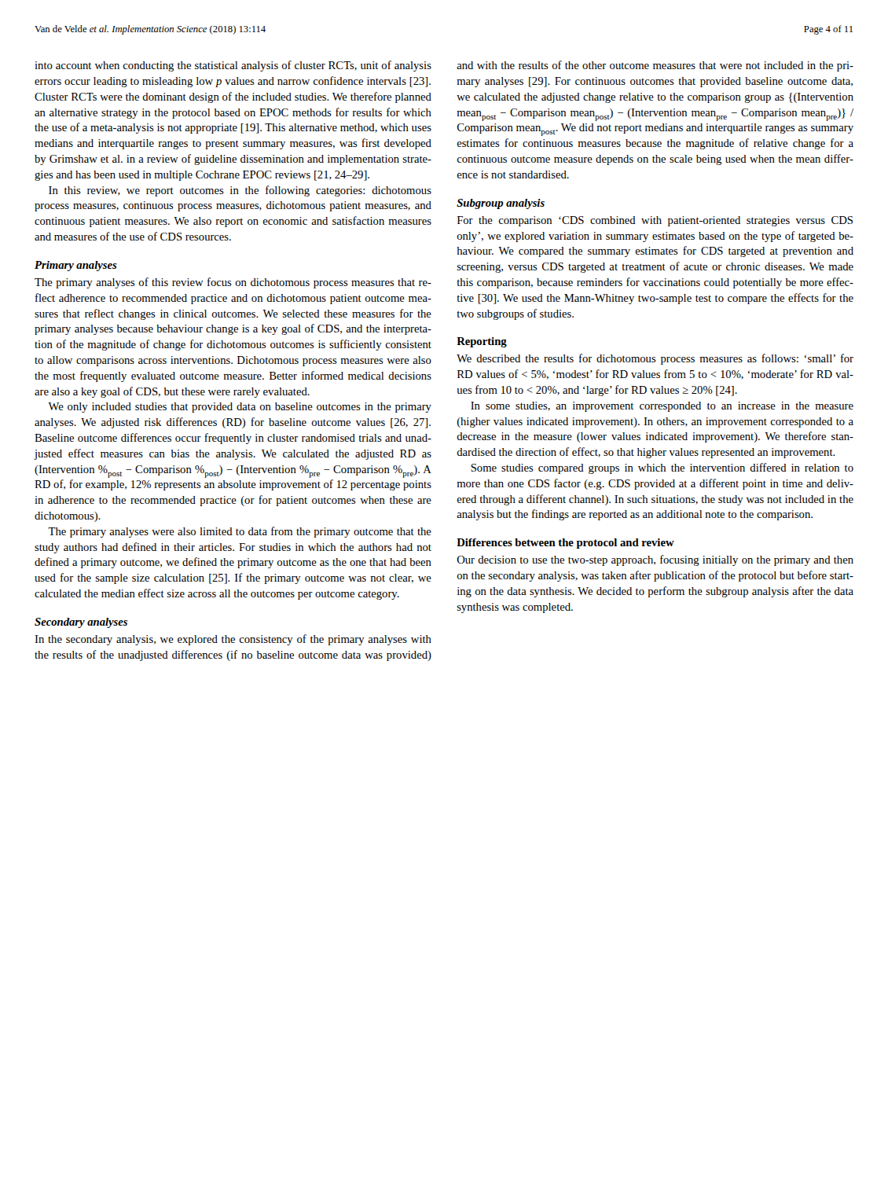Van de Velde et al. Implementation Science (2018) 13:114
Page 4 of 11
into account when conducting the statistical analysis of cluster RCTs, unit of analysis errors occur leading to misleading low p values and narrow confidence intervals [23]. Cluster RCTs were the dominant design of the included studies. We therefore planned an alternative strategy in the protocol based on EPOC methods for results for which the use of a meta-analysis is not appropriate [19]. This alternative method, which uses medians and interquartile ranges to present summary measures, was first developed by Grimshaw et al. in a review of guideline dissemination and implementation strategies and has been used in multiple Cochrane EPOC reviews [21, 24–29].
In this review, we report outcomes in the following categories: dichotomous process measures, continuous process measures, dichotomous patient measures, and continuous patient measures. We also report on economic and satisfaction measures and measures of the use of CDS resources.
Primary analyses
The primary analyses of this review focus on dichotomous process measures that reflect adherence to recommended practice and on dichotomous patient outcome measures that reflect changes in clinical outcomes. We selected these measures for the primary analyses because behaviour change is a key goal of CDS, and the interpretation of the magnitude of change for dichotomous outcomes is sufficiently consistent to allow comparisons across interventions. Dichotomous process measures were also the most frequently evaluated outcome measure. Better informed medical decisions are also a key goal of CDS, but these were rarely evaluated.
We only included studies that provided data on baseline outcomes in the primary analyses. We adjusted risk differences (RD) for baseline outcome values [26, 27]. Baseline outcome differences occur frequently in cluster randomised trials and unadjusted effect measures can bias the analysis. We calculated the adjusted RD as (Intervention %post − Comparison %post) − (Intervention %pre − Comparison %pre). A RD of, for example, 12% represents an absolute improvement of 12 percentage points in adherence to the recommended practice (or for patient outcomes when these are dichotomous).
The primary analyses were also limited to data from the primary outcome that the study authors had defined in their articles. For studies in which the authors had not defined a primary outcome, we defined the primary outcome as the one that had been used for the sample size calculation [25]. If the primary outcome was not clear, we calculated the median effect size across all the outcomes per outcome category.
Secondary analyses
In the secondary analysis, we explored the consistency of the primary analyses with the results of the unadjusted differences (if no baseline outcome data was provided) and with the results of the other outcome measures that were not included in the primary analyses [29]. For continuous outcomes that provided baseline outcome data, we calculated the adjusted change relative to the comparison group as {(Intervention meanpost − Comparison meanpost) − (Intervention meanpre − Comparison meanpre)} / Comparison meanpost. We did not report medians and interquartile ranges as summary estimates for continuous measures because the magnitude of relative change for a continuous outcome measure depends on the scale being used when the mean difference is not standardised.
Subgroup analysis
For the comparison ‘CDS combined with patient-oriented strategies versus CDS only’, we explored variation in summary estimates based on the type of targeted behaviour. We compared the summary estimates for CDS targeted at prevention and screening, versus CDS targeted at treatment of acute or chronic diseases. We made this comparison, because reminders for vaccinations could potentially be more effective [30]. We used the Mann-Whitney two-sample test to compare the effects for the two subgroups of studies.
Reporting
We described the results for dichotomous process measures as follows: ‘small’ for RD values of < 5%, ‘modest’ for RD values from 5 to < 10%, ‘moderate’ for RD values from 10 to < 20%, and ‘large’ for RD values ≥ 20% [24].
In some studies, an improvement corresponded to an increase in the measure (higher values indicated improvement). In others, an improvement corresponded to a decrease in the measure (lower values indicated improvement). We therefore standardised the direction of effect, so that higher values represented an improvement.
Some studies compared groups in which the intervention differed in relation to more than one CDS factor (e.g. CDS provided at a different point in time and delivered through a different channel). In such situations, the study was not included in the analysis but the findings are reported as an additional note to the comparison.
Differences between the protocol and review
Our decision to use the two-step approach, focusing initially on the primary and then on the secondary analysis, was taken after publication of the protocol but before starting on the data synthesis. We decided to perform the subgroup analysis after the data synthesis was completed.